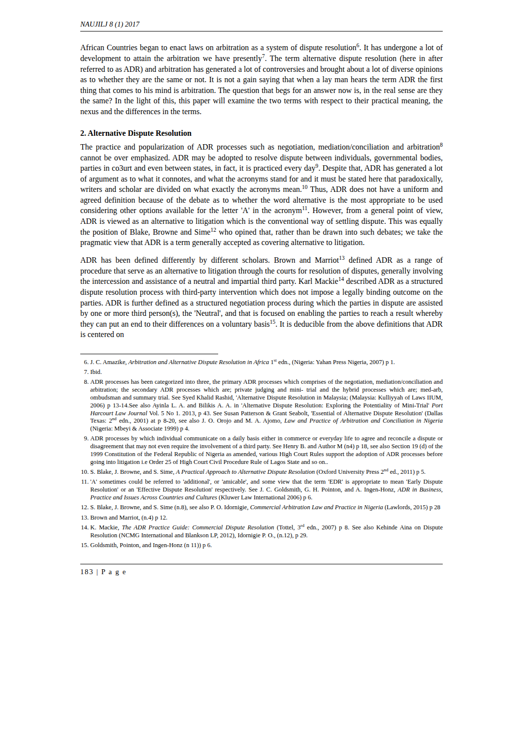NAUJILJ 8 (1) 2017
African Countries began to enact laws on arbitration as a system of dispute resolution6. It has undergone a lot of development to attain the arbitration we have presently7. The term alternative dispute resolution (here in after referred to as ADR) and arbitration has generated a lot of controversies and brought about a lot of diverse opinions as to whether they are the same or not. It is not a gain saying that when a lay man hears the term ADR the first thing that comes to his mind is arbitration. The question that begs for an answer now is, in the real sense are they the same? In the light of this, this paper will examine the two terms with respect to their practical meaning, the nexus and the differences in the terms.
2. Alternative Dispute Resolution
The practice and popularization of ADR processes such as negotiation, mediation/conciliation and arbitration8 cannot be over emphasized. ADR may be adopted to resolve dispute between individuals, governmental bodies, parties in co3urt and even between states, in fact, it is practiced every day9. Despite that, ADR has generated a lot of argument as to what it connotes, and what the acronyms stand for and it must be stated here that paradoxically, writers and scholar are divided on what exactly the acronyms mean.10 Thus, ADR does not have a uniform and agreed definition because of the debate as to whether the word alternative is the most appropriate to be used considering other options available for the letter 'A' in the acronym11. However, from a general point of view, ADR is viewed as an alternative to litigation which is the conventional way of settling dispute. This was equally the position of Blake, Browne and Sime12 who opined that, rather than be drawn into such debates; we take the pragmatic view that ADR is a term generally accepted as covering alternative to litigation.
ADR has been defined differently by different scholars. Brown and Marriot13 defined ADR as a range of procedure that serve as an alternative to litigation through the courts for resolution of disputes, generally involving the intercession and assistance of a neutral and impartial third party. Karl Mackie14 described ADR as a structured dispute resolution process with third-party intervention which does not impose a legally binding outcome on the parties. ADR is further defined as a structured negotiation process during which the parties in dispute are assisted by one or more third person(s), the 'Neutral', and that is focused on enabling the parties to reach a result whereby they can put an end to their differences on a voluntary basis15. It is deducible from the above definitions that ADR is centered on
J. C. Amazike, Arbitration and Alternative Dispute Resolution in Africa 1st edn., (Nigeria: Yahan Press Nigeria, 2007) p 1.
Ibid.
ADR processes has been categorized into three, the primary ADR processes which comprises of the negotiation, mediation/conciliation and arbitration; the secondary ADR processes which are; private judging and mini- trial and the hybrid processes which are; med-arb, ombudsman and summary trial. See Syed Khalid Rashid, 'Alternative Dispute Resolution in Malaysia; (Malaysia: Kulliyyah of Laws IIUM, 2006) p 13-14.See also Ayinla L. A. and Bilikis A. A. in 'Alternative Dispute Resolution: Exploring the Potentiality of Mini-Trial' Port Harcourt Law Journal Vol. 5 No 1. 2013, p 43. See Susan Patterson & Grant Seabolt, 'Essential of Alternative Dispute Resolution' (Dallas Texas: 2nd edn., 2001) at p 8-20, see also J. O. Orojo and M. A. Ajomo, Law and Practice of Arbitration and Conciliation in Nigeria (Nigeria: Mbeyi & Associate 1999) p 4.
ADR processes by which individual communicate on a daily basis either in commerce or everyday life to agree and reconcile a dispute or disagreement that may not even require the involvement of a third party. See Henry B. and Author M (n4) p 18, see also Section 19 (d) of the 1999 Constitution of the Federal Republic of Nigeria as amended, various High Court Rules support the adoption of ADR processes before going into litigation i.e Order 25 of High Court Civil Procedure Rule of Lagos State and so on..
S. Blake, J. Browne, and S. Sime, A Practical Approach to Alternative Dispute Resolution (Oxford University Press 2nd ed., 2011) p 5.
'A' sometimes could be referred to 'additional', or 'amicable', and some view that the term 'EDR' is appropriate to mean 'Early Dispute Resolution' or an 'Effective Dispute Resolution' respectively. See J. C. Goldsmith, G. H. Pointon, and A. Ingen-Honz, ADR in Business, Practice and Issues Across Countries and Cultures (Kluwer Law International 2006) p 6.
S. Blake, J. Browne, and S. Sime (n.8), see also P. O. Idornigie, Commercial Arbitration Law and Practice in Nigeria (Lawlords, 2015) p 28
Brown and Marriot, (n.4) p 12.
K. Mackie, The ADR Practice Guide: Commercial Dispute Resolution (Tottel, 3rd edn., 2007) p 8. See also Kehinde Aina on Dispute Resolution (NCMG International and Blankson LP, 2012), Idornigie P. O., (n.12), p 29.
Goldsmith, Pointon, and Ingen-Honz (n 11)) p 6.
183 | P a g e